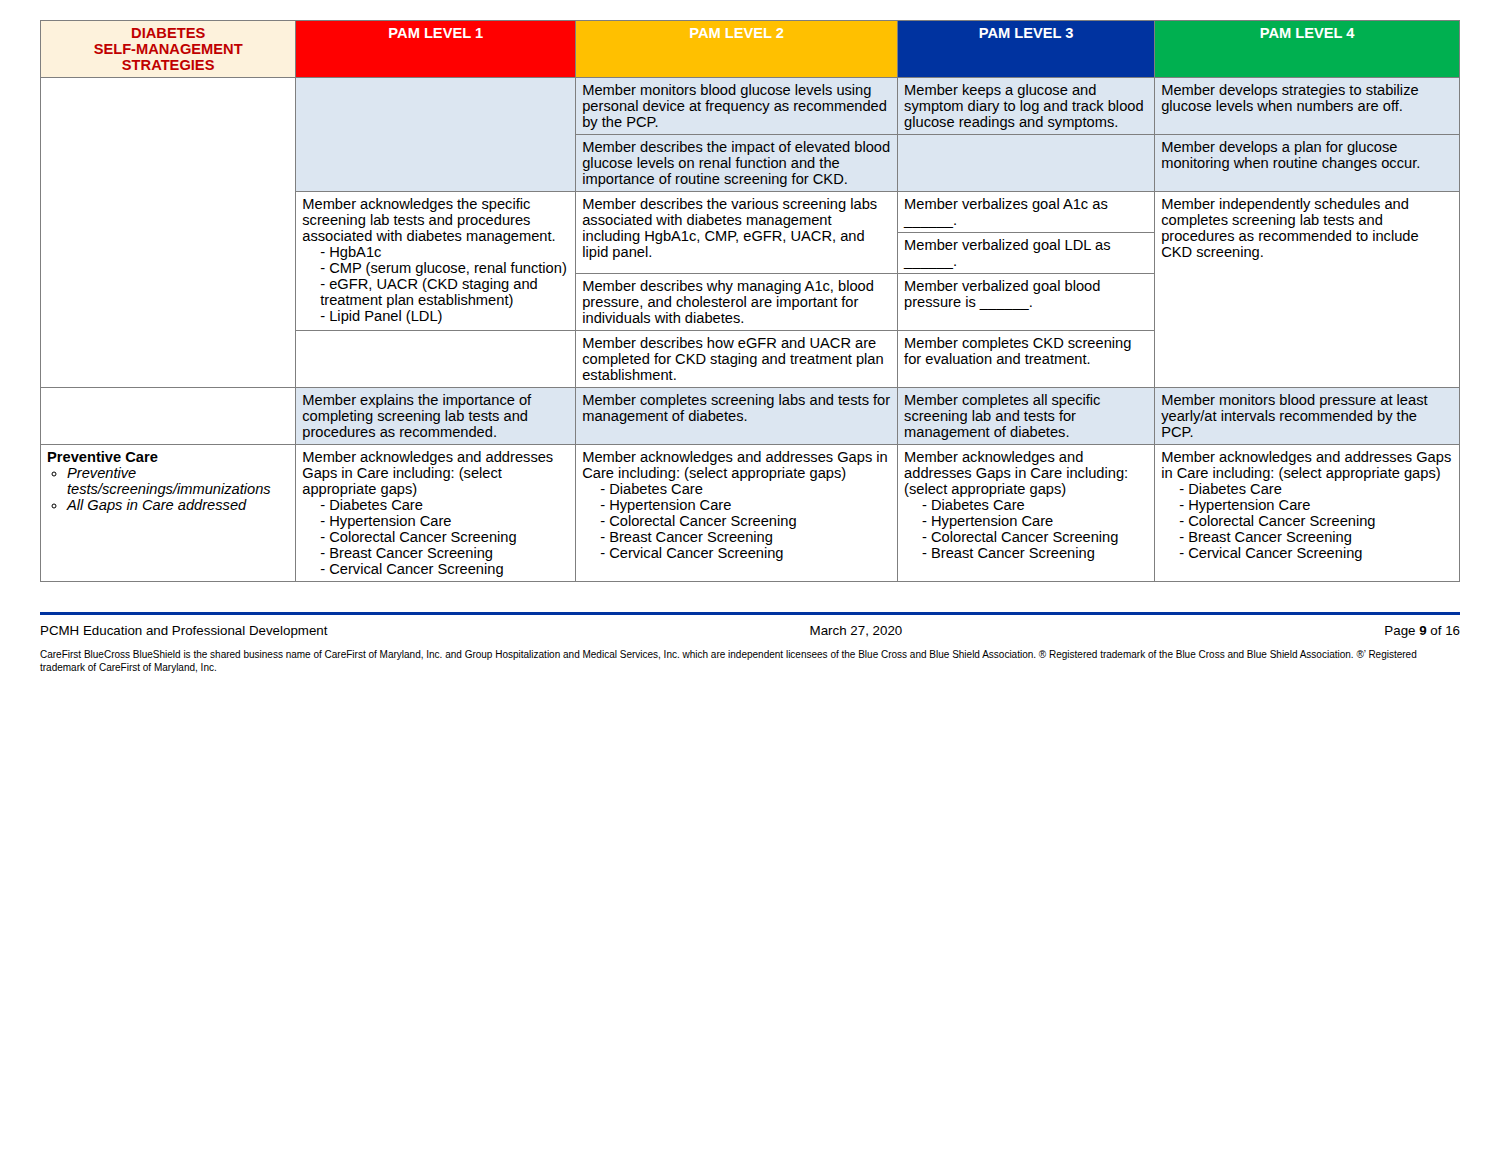| DIABETES SELF-MANAGEMENT STRATEGIES | PAM LEVEL 1 | PAM LEVEL 2 | PAM LEVEL 3 | PAM LEVEL 4 |
| --- | --- | --- | --- | --- |
| | | Member monitors blood glucose levels using personal device at frequency as recommended by the PCP. | Member keeps a glucose and symptom diary to log and track blood glucose readings and symptoms. | Member develops strategies to stabilize glucose levels when numbers are off. |
| Member describes the impact of elevated blood glucose levels on renal function and the importance of routine screening for CKD. | | Member develops a plan for glucose monitoring when routine changes occur. |
| Member acknowledges the specific screening lab tests and procedures associated with diabetes management. HgbA1c CMP (serum glucose, renal function) eGFR, UACR (CKD staging and treatment plan establishment) Lipid Panel (LDL) | Member describes the various screening labs associated with diabetes management including HgbA1c, CMP, eGFR, UACR, and lipid panel. | Member verbalizes goal A1c as ______. | Member independently schedules and completes screening lab tests and procedures as recommended to include CKD screening. |
| Member verbalized goal LDL as ______. |
| Member describes why managing A1c, blood pressure, and cholesterol are important for individuals with diabetes. | Member verbalized goal blood pressure is ______. |
| | Member describes how eGFR and UACR are completed for CKD staging and treatment plan establishment. | Member completes CKD screening for evaluation and treatment. |
| | Member explains the importance of completing screening lab tests and procedures as recommended. | Member completes screening labs and tests for management of diabetes. | Member completes all specific screening lab and tests for management of diabetes. | Member monitors blood pressure at least yearly/at intervals recommended by the PCP. |
| Preventive Care Preventive tests/screenings/immunizations All Gaps in Care addressed | Member acknowledges and addresses Gaps in Care including: (select appropriate gaps) Diabetes Care Hypertension Care Colorectal Cancer Screening Breast Cancer Screening Cervical Cancer Screening | Member acknowledges and addresses Gaps in Care including: (select appropriate gaps) Diabetes Care Hypertension Care Colorectal Cancer Screening Breast Cancer Screening Cervical Cancer Screening | Member acknowledges and addresses Gaps in Care including: (select appropriate gaps) Diabetes Care Hypertension Care Colorectal Cancer Screening Breast Cancer Screening | Member acknowledges and addresses Gaps in Care including: (select appropriate gaps) Diabetes Care Hypertension Care Colorectal Cancer Screening Breast Cancer Screening Cervical Cancer Screening |
PCMH Education and Professional Development March 27, 2020 Page 9 of 16
CareFirst BlueCross BlueShield is the shared business name of CareFirst of Maryland, Inc. and Group Hospitalization and Medical Services, Inc. which are independent licensees of the Blue Cross and Blue Shield Association. ® Registered trademark of the Blue Cross and Blue Shield Association. ®’ Registered trademark of CareFirst of Maryland, Inc.